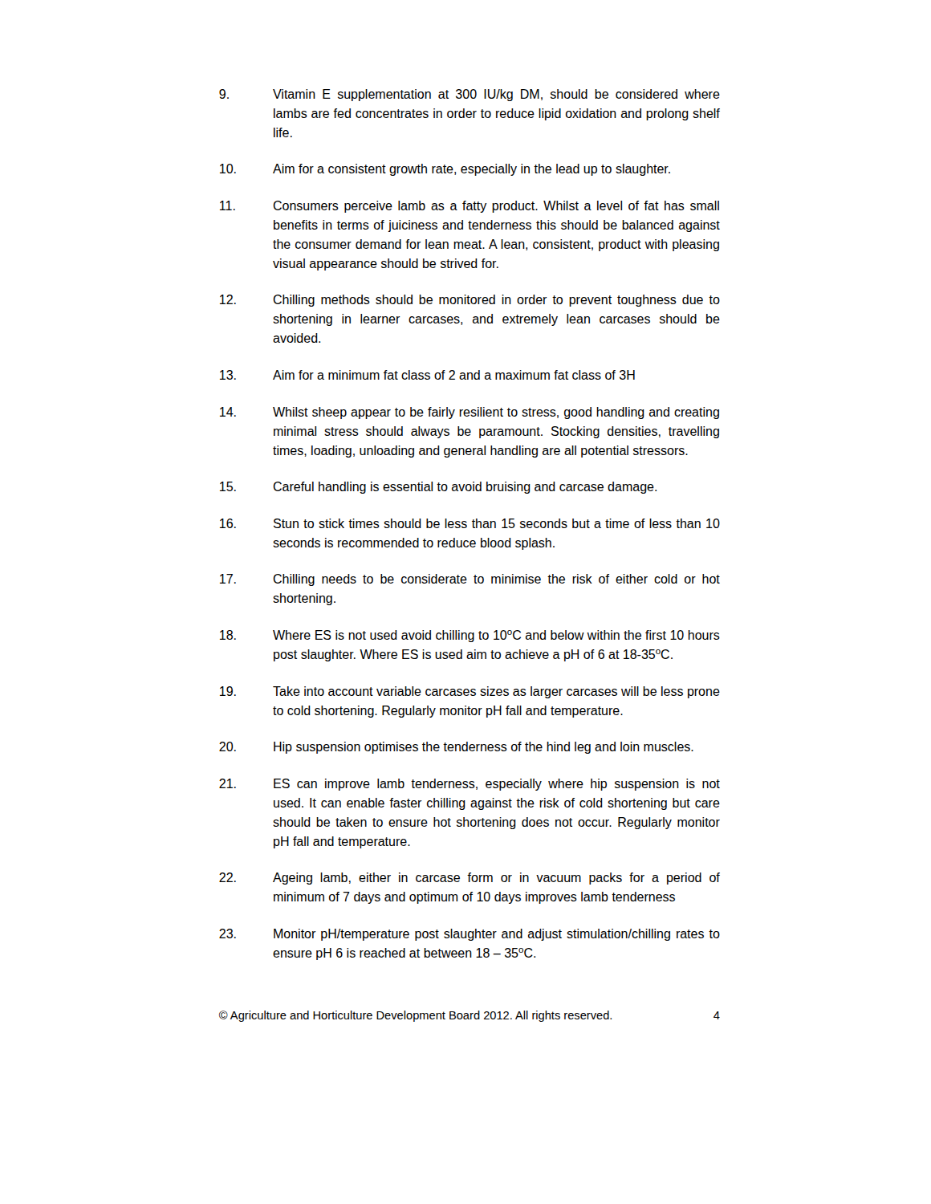9. Vitamin E supplementation at 300 IU/kg DM, should be considered where lambs are fed concentrates in order to reduce lipid oxidation and prolong shelf life.
10. Aim for a consistent growth rate, especially in the lead up to slaughter.
11. Consumers perceive lamb as a fatty product. Whilst a level of fat has small benefits in terms of juiciness and tenderness this should be balanced against the consumer demand for lean meat. A lean, consistent, product with pleasing visual appearance should be strived for.
12. Chilling methods should be monitored in order to prevent toughness due to shortening in learner carcases, and extremely lean carcases should be avoided.
13. Aim for a minimum fat class of 2 and a maximum fat class of 3H
14. Whilst sheep appear to be fairly resilient to stress, good handling and creating minimal stress should always be paramount. Stocking densities, travelling times, loading, unloading and general handling are all potential stressors.
15. Careful handling is essential to avoid bruising and carcase damage.
16. Stun to stick times should be less than 15 seconds but a time of less than 10 seconds is recommended to reduce blood splash.
17. Chilling needs to be considerate to minimise the risk of either cold or hot shortening.
18. Where ES is not used avoid chilling to 10oC and below within the first 10 hours post slaughter. Where ES is used aim to achieve a pH of 6 at 18-35oC.
19. Take into account variable carcases sizes as larger carcases will be less prone to cold shortening. Regularly monitor pH fall and temperature.
20. Hip suspension optimises the tenderness of the hind leg and loin muscles.
21. ES can improve lamb tenderness, especially where hip suspension is not used. It can enable faster chilling against the risk of cold shortening but care should be taken to ensure hot shortening does not occur. Regularly monitor pH fall and temperature.
22. Ageing lamb, either in carcase form or in vacuum packs for a period of minimum of 7 days and optimum of 10 days improves lamb tenderness
23. Monitor pH/temperature post slaughter and adjust stimulation/chilling rates to ensure pH 6 is reached at between 18 – 35oC.
© Agriculture and Horticulture Development Board 2012. All rights reserved. 4